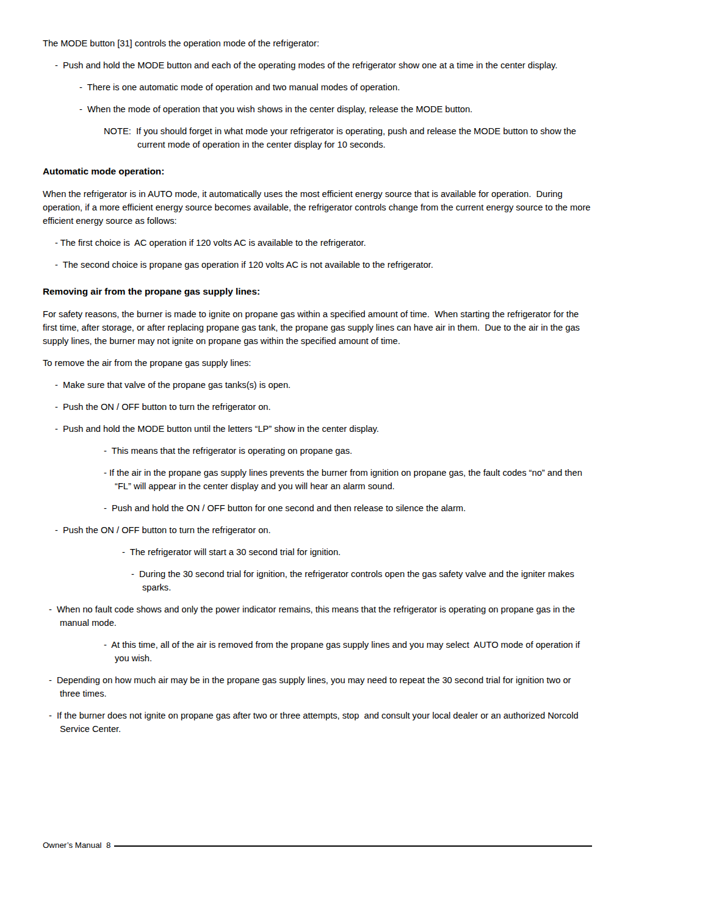The MODE button [31] controls the operation mode of the refrigerator:
- Push and hold the MODE button and each of the operating modes of the refrigerator show one at a time in the center display.
- There is one automatic mode of operation and two manual modes of operation.
- When the mode of operation that you wish shows in the center display, release the MODE button.
NOTE: If you should forget in what mode your refrigerator is operating, push and release the MODE button to show the current mode of operation in the center display for 10 seconds.
Automatic mode operation:
When the refrigerator is in AUTO mode, it automatically uses the most efficient energy source that is available for operation. During operation, if a more efficient energy source becomes available, the refrigerator controls change from the current energy source to the more efficient energy source as follows:
- The first choice is AC operation if 120 volts AC is available to the refrigerator.
- The second choice is propane gas operation if 120 volts AC is not available to the refrigerator.
Removing air from the propane gas supply lines:
For safety reasons, the burner is made to ignite on propane gas within a specified amount of time. When starting the refrigerator for the first time, after storage, or after replacing propane gas tank, the propane gas supply lines can have air in them. Due to the air in the gas supply lines, the burner may not ignite on propane gas within the specified amount of time.
To remove the air from the propane gas supply lines:
- Make sure that valve of the propane gas tanks(s) is open.
- Push the ON / OFF button to turn the refrigerator on.
- Push and hold the MODE button until the letters “LP” show in the center display.
- This means that the refrigerator is operating on propane gas.
- If the air in the propane gas supply lines prevents the burner from ignition on propane gas, the fault codes “no” and then “FL” will appear in the center display and you will hear an alarm sound.
- Push and hold the ON / OFF button for one second and then release to silence the alarm.
- Push the ON / OFF button to turn the refrigerator on.
- The refrigerator will start a 30 second trial for ignition.
- During the 30 second trial for ignition, the refrigerator controls open the gas safety valve and the igniter makes sparks.
- When no fault code shows and only the power indicator remains, this means that the refrigerator is operating on propane gas in the manual mode.
- At this time, all of the air is removed from the propane gas supply lines and you may select AUTO mode of operation if you wish.
- Depending on how much air may be in the propane gas supply lines, you may need to repeat the 30 second trial for ignition two or three times.
- If the burner does not ignite on propane gas after two or three attempts, stop and consult your local dealer or an authorized Norcold Service Center.
Owner’s Manual 8